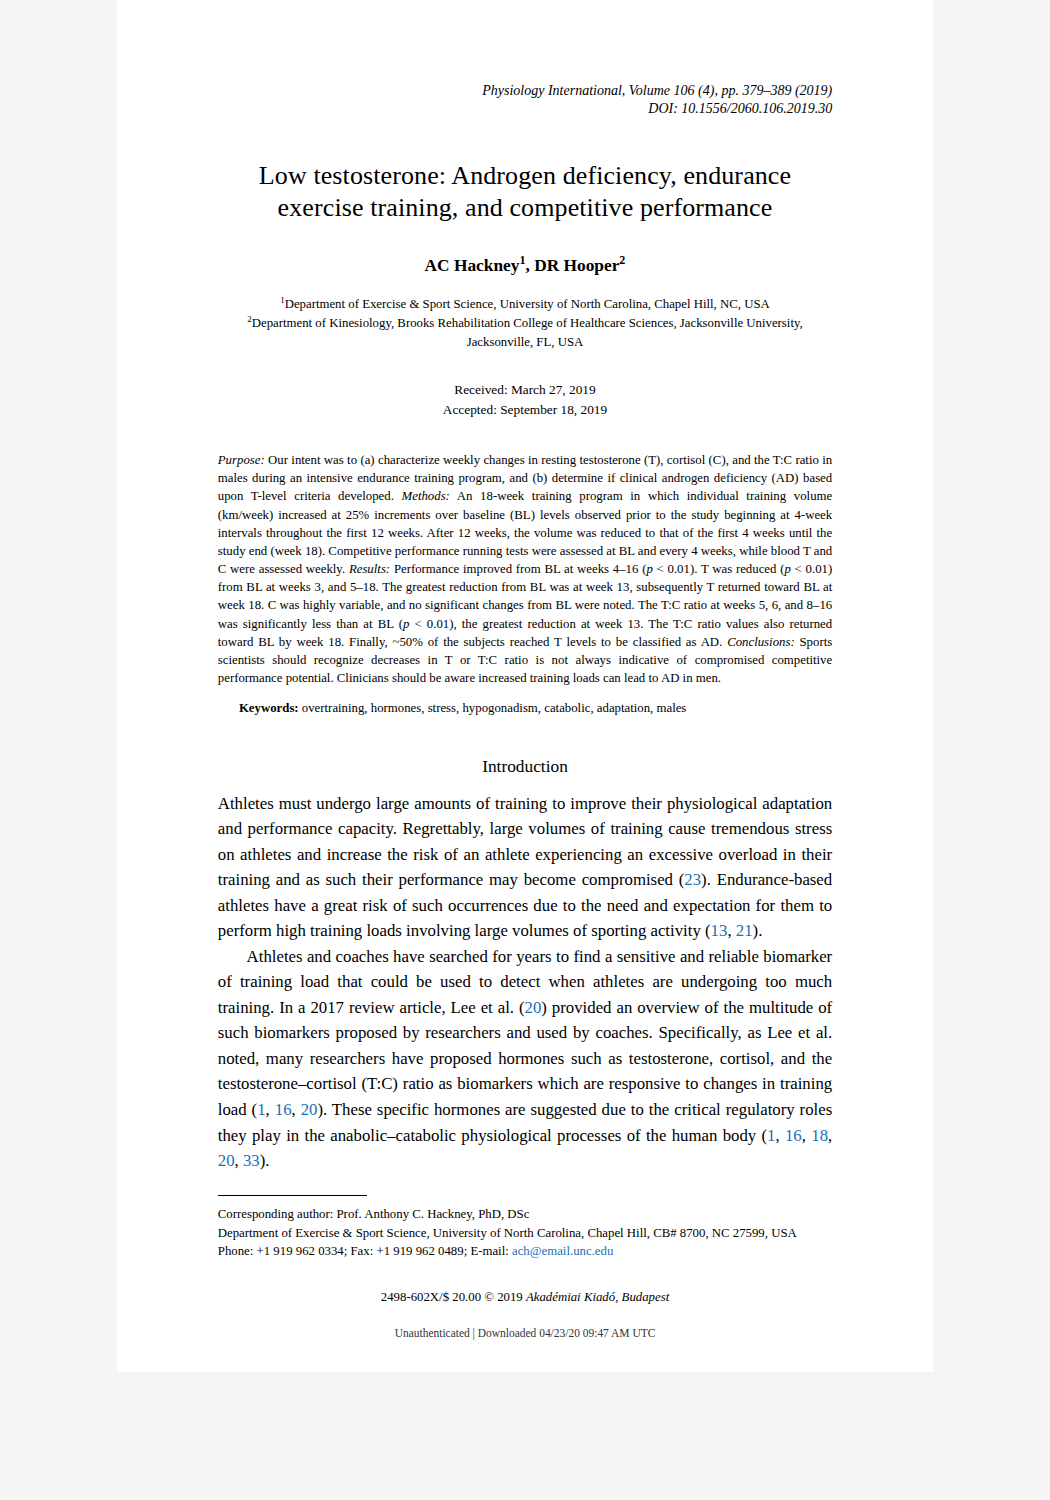Physiology International, Volume 106 (4), pp. 379–389 (2019)
DOI: 10.1556/2060.106.2019.30
Low testosterone: Androgen deficiency, endurance
exercise training, and competitive performance
AC Hackney1, DR Hooper2
1Department of Exercise & Sport Science, University of North Carolina, Chapel Hill, NC, USA
2Department of Kinesiology, Brooks Rehabilitation College of Healthcare Sciences, Jacksonville University,
Jacksonville, FL, USA
Received: March 27, 2019
Accepted: September 18, 2019
Purpose: Our intent was to (a) characterize weekly changes in resting testosterone (T), cortisol (C), and the T:C ratio in males during an intensive endurance training program, and (b) determine if clinical androgen deficiency (AD) based upon T-level criteria developed. Methods: An 18-week training program in which individual training volume (km/week) increased at 25% increments over baseline (BL) levels observed prior to the study beginning at 4-week intervals throughout the first 12 weeks. After 12 weeks, the volume was reduced to that of the first 4 weeks until the study end (week 18). Competitive performance running tests were assessed at BL and every 4 weeks, while blood T and C were assessed weekly. Results: Performance improved from BL at weeks 4–16 (p < 0.01). T was reduced (p < 0.01) from BL at weeks 3, and 5–18. The greatest reduction from BL was at week 13, subsequently T returned toward BL at week 18. C was highly variable, and no significant changes from BL were noted. The T:C ratio at weeks 5, 6, and 8–16 was significantly less than at BL (p < 0.01), the greatest reduction at week 13. The T:C ratio values also returned toward BL by week 18. Finally, ~50% of the subjects reached T levels to be classified as AD. Conclusions: Sports scientists should recognize decreases in T or T:C ratio is not always indicative of compromised competitive performance potential. Clinicians should be aware increased training loads can lead to AD in men.
Keywords: overtraining, hormones, stress, hypogonadism, catabolic, adaptation, males
Introduction
Athletes must undergo large amounts of training to improve their physiological adaptation and performance capacity. Regrettably, large volumes of training cause tremendous stress on athletes and increase the risk of an athlete experiencing an excessive overload in their training and as such their performance may become compromised (23). Endurance-based athletes have a great risk of such occurrences due to the need and expectation for them to perform high training loads involving large volumes of sporting activity (13, 21).
Athletes and coaches have searched for years to find a sensitive and reliable biomarker of training load that could be used to detect when athletes are undergoing too much training. In a 2017 review article, Lee et al. (20) provided an overview of the multitude of such biomarkers proposed by researchers and used by coaches. Specifically, as Lee et al. noted, many researchers have proposed hormones such as testosterone, cortisol, and the testosterone–cortisol (T:C) ratio as biomarkers which are responsive to changes in training load (1, 16, 20). These specific hormones are suggested due to the critical regulatory roles they play in the anabolic–catabolic physiological processes of the human body (1, 16, 18, 20, 33).
Corresponding author: Prof. Anthony C. Hackney, PhD, DSc
Department of Exercise & Sport Science, University of North Carolina, Chapel Hill, CB# 8700, NC 27599, USA
Phone: +1 919 962 0334; Fax: +1 919 962 0489; E-mail: ach@email.unc.edu
2498-602X/$ 20.00 © 2019 Akadémiai Kiadó, Budapest
Unauthenticated | Downloaded 04/23/20 09:47 AM UTC